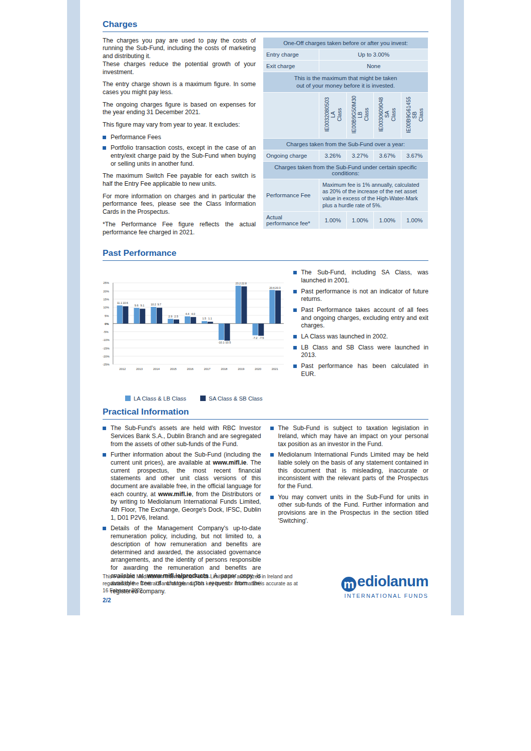Charges
The charges you pay are used to pay the costs of running the Sub-Fund, including the costs of marketing and distributing it.
These charges reduce the potential growth of your investment.
The entry charge shown is a maximum figure. In some cases you might pay less.
The ongoing charges figure is based on expenses for the year ending 31 December 2021.
This figure may vary from year to year. It excludes:
Performance Fees
Portfolio transaction costs, except in the case of an entry/exit charge paid by the Sub-Fund when buying or selling units in another fund.
The maximum Switch Fee payable for each switch is half the Entry Fee applicable to new units.
For more information on charges and in particular the performance fees, please see the Class Information Cards in the Prospectus.
*The Performance Fee figure reflects the actual performance fee charged in 2021.
| One-Off charges taken before or after you invest: |
| Entry charge | Up to 3.00% |
| Exit charge | None |
| This is the maximum that might be taken out of your money before it is invested. |
| | IE0032080503 LA Class | IE00B9G50M30 LB Class | IE0030609048 SA Class | IE00B9G61455 SB Class |
| Charges taken from the Sub-Fund over a year: |
| Ongoing charge | 3.26% | 3.27% | 3.67% | 3.67% |
| Charges taken from the Sub-Fund under certain specific conditions: |
| Performance Fee | Maximum fee is 1% annually, calculated as 20% of the increase of the net asset value in excess of the High-Water-Mark plus a hurdle rate of 5%. |
| Actual performance fee* | 1.00% | 1.00% | 1.00% | 1.00% |
Past Performance
25% 20% 15% 10% 5% 0% -5% -10% -15% -20% -25% 11.1 10.6 9.6 9.1 10.2 9.7 2.9 2.5 4.4 4.0 1.5 1.1 -10.1 -10.5 23.2 22.8 -7.2 -7.5 20.6 20.3 2012 2013 2014 2015 2016 2017 2018 2019 2020 2021
LA Class & LB Class SA Class & SB Class
The Sub-Fund, including SA Class, was launched in 2001.
Past performance is not an indicator of future returns.
Past Performance takes account of all fees and ongoing charges, excluding entry and exit charges.
LA Class was launched in 2002.
LB Class and SB Class were launched in 2013.
Past performance has been calculated in EUR.
Practical Information
The Sub-Fund's assets are held with RBC Investor Services Bank S.A., Dublin Branch and are segregated from the assets of other sub-funds of the Fund.
Further information about the Sub-Fund (including the current unit prices), are available at www.mifl.ie. The current prospectus, the most recent financial statements and other unit class versions of this document are available free, in the official language for each country, at www.mifl.ie, from the Distributors or by writing to Mediolanum International Funds Limited, 4th Floor, The Exchange, George's Dock, IFSC, Dublin 1, D01 P2V6, Ireland.
Details of the Management Company's up-to-date remuneration policy, including, but not limited to, a description of how remuneration and benefits are determined and awarded, the associated governance arrangements, and the identity of persons responsible for awarding the remuneration and benefits are available at www.mifl.ie/products. A paper copy is available free of charge upon request from the registered company.
The Sub-Fund is subject to taxation legislation in Ireland, which may have an impact on your personal tax position as an investor in the Fund.
Mediolanum International Funds Limited may be held liable solely on the basis of any statement contained in this document that is misleading, inaccurate or inconsistent with the relevant parts of the Prospectus for the Fund.
You may convert units in the Sub-Fund for units in other sub-funds of the Fund. Further information and provisions are in the Prospectus in the section titled 'Switching'.
This Fund and Mediolanum International Funds Limited are authorized in Ireland and regulated by the Central Bank of Ireland. This key investor information is accurate as at 16 February 2022.
2/2
mediolanum
INTERNATIONAL FUNDS